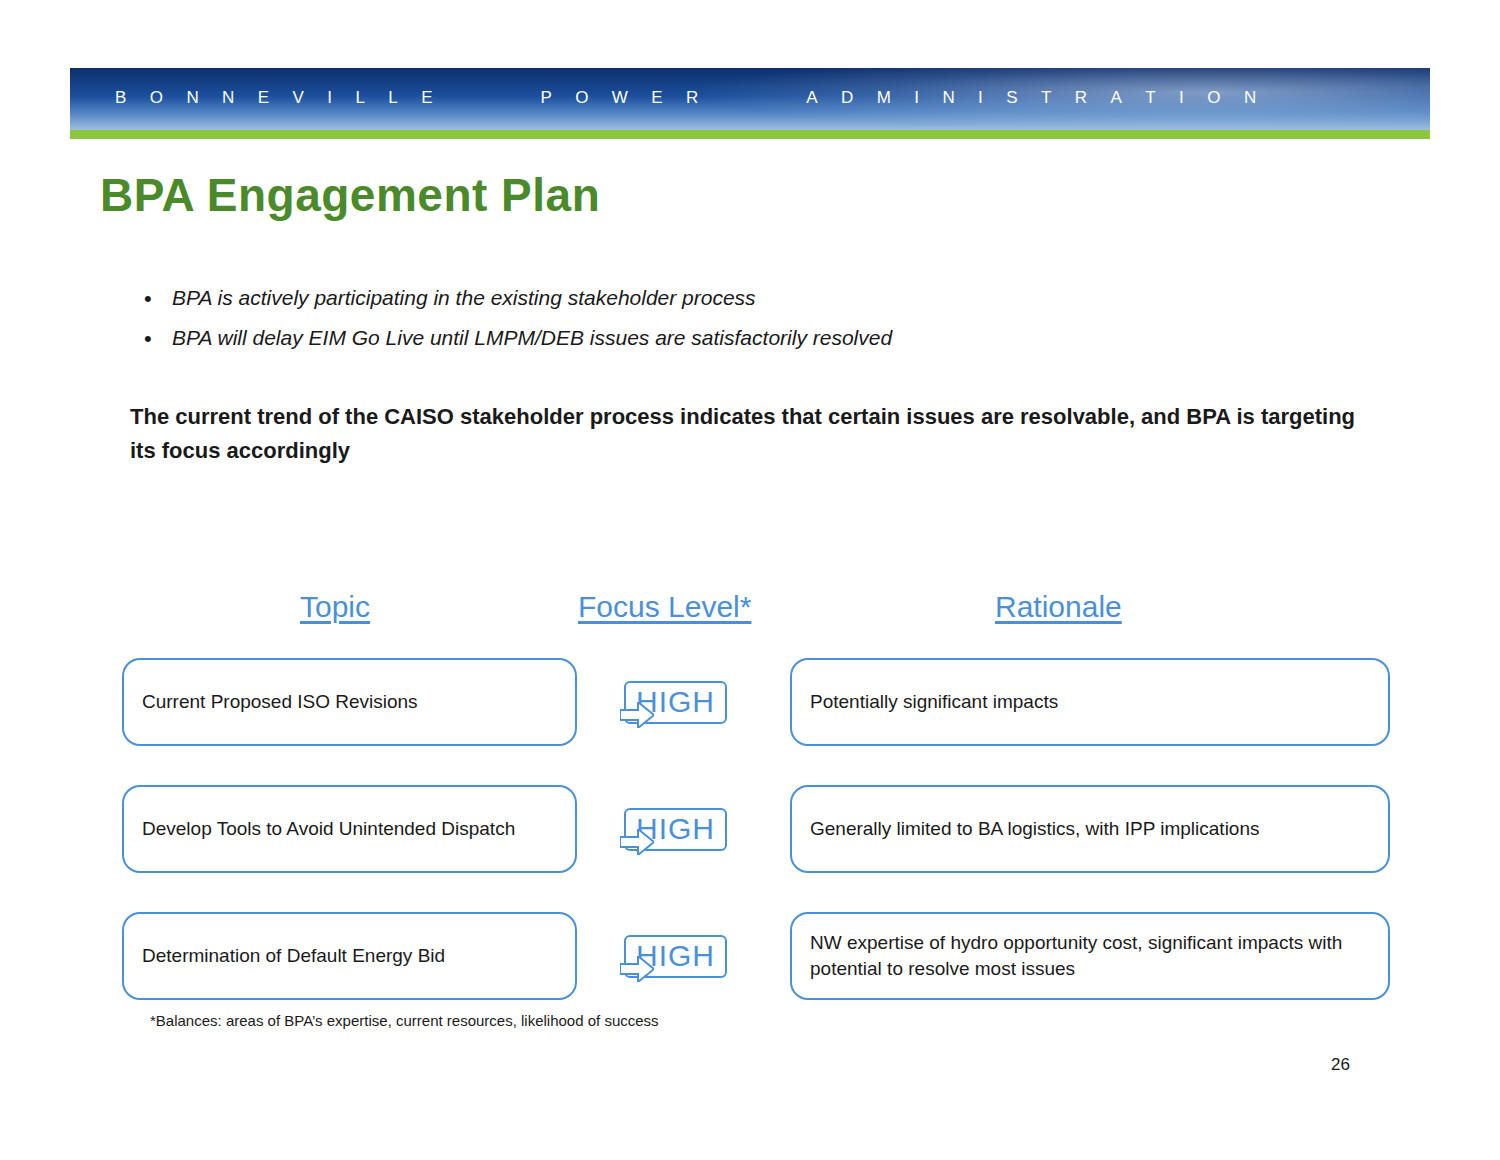B O N N E V I L L E P O W E R A D M I N I S T R A T I O N
BPA Engagement Plan
BPA is actively participating in the existing stakeholder process
BPA will delay EIM Go Live until LMPM/DEB issues are satisfactorily resolved
The current trend of the CAISO stakeholder process indicates that certain issues are resolvable, and BPA is targeting its focus accordingly
Topic
Focus Level*
Rationale
Current Proposed ISO Revisions
HIGH
Potentially significant impacts
Develop Tools to Avoid Unintended Dispatch
HIGH
Generally limited to BA logistics, with IPP implications
Determination of Default Energy Bid
HIGH
NW expertise of hydro opportunity cost, significant impacts with potential to resolve most issues
*Balances: areas of BPA’s expertise, current resources, likelihood of success
26